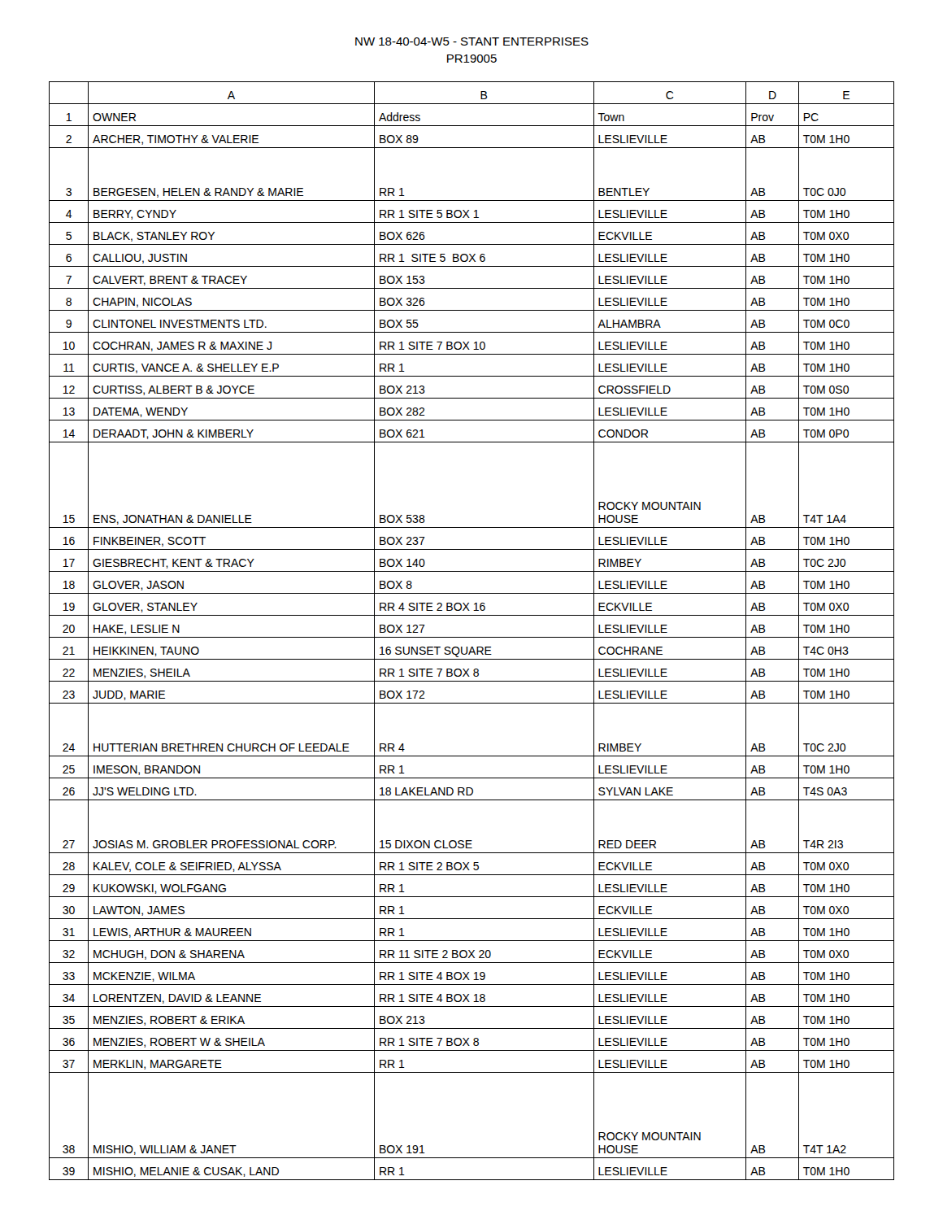NW 18-40-04-W5 - STANT ENTERPRISES
PR19005
| | A | B | C | D | E |
| --- | --- | --- | --- | --- | --- |
| 1 | OWNER | Address | Town | Prov | PC |
| 2 | ARCHER, TIMOTHY & VALERIE | BOX 89 | LESLIEVILLE | AB | T0M 1H0 |
| 3 | BERGESEN, HELEN & RANDY & MARIE | RR 1 | BENTLEY | AB | T0C 0J0 |
| 4 | BERRY, CYNDY | RR 1 SITE 5 BOX 1 | LESLIEVILLE | AB | T0M 1H0 |
| 5 | BLACK, STANLEY ROY | BOX 626 | ECKVILLE | AB | T0M 0X0 |
| 6 | CALLIOU, JUSTIN | RR 1 SITE 5 BOX 6 | LESLIEVILLE | AB | T0M 1H0 |
| 7 | CALVERT, BRENT & TRACEY | BOX 153 | LESLIEVILLE | AB | T0M 1H0 |
| 8 | CHAPIN, NICOLAS | BOX 326 | LESLIEVILLE | AB | T0M 1H0 |
| 9 | CLINTONEL INVESTMENTS LTD. | BOX 55 | ALHAMBRA | AB | T0M 0C0 |
| 10 | COCHRAN, JAMES R & MAXINE J | RR 1 SITE 7 BOX 10 | LESLIEVILLE | AB | T0M 1H0 |
| 11 | CURTIS, VANCE A. & SHELLEY E.P | RR 1 | LESLIEVILLE | AB | T0M 1H0 |
| 12 | CURTISS, ALBERT B & JOYCE | BOX 213 | CROSSFIELD | AB | T0M 0S0 |
| 13 | DATEMA, WENDY | BOX 282 | LESLIEVILLE | AB | T0M 1H0 |
| 14 | DERAADT, JOHN & KIMBERLY | BOX 621 | CONDOR | AB | T0M 0P0 |
| 15 | ENS, JONATHAN & DANIELLE | BOX 538 | ROCKY MOUNTAIN HOUSE | AB | T4T 1A4 |
| 16 | FINKBEINER, SCOTT | BOX 237 | LESLIEVILLE | AB | T0M 1H0 |
| 17 | GIESBRECHT, KENT & TRACY | BOX 140 | RIMBEY | AB | T0C 2J0 |
| 18 | GLOVER, JASON | BOX 8 | LESLIEVILLE | AB | T0M 1H0 |
| 19 | GLOVER, STANLEY | RR 4 SITE 2 BOX 16 | ECKVILLE | AB | T0M 0X0 |
| 20 | HAKE, LESLIE N | BOX 127 | LESLIEVILLE | AB | T0M 1H0 |
| 21 | HEIKKINEN, TAUNO | 16 SUNSET SQUARE | COCHRANE | AB | T4C 0H3 |
| 22 | MENZIES, SHEILA | RR 1 SITE 7 BOX 8 | LESLIEVILLE | AB | T0M 1H0 |
| 23 | JUDD, MARIE | BOX 172 | LESLIEVILLE | AB | T0M 1H0 |
| 24 | HUTTERIAN BRETHREN CHURCH OF LEEDALE | RR 4 | RIMBEY | AB | T0C 2J0 |
| 25 | IMESON, BRANDON | RR 1 | LESLIEVILLE | AB | T0M 1H0 |
| 26 | JJ'S WELDING LTD. | 18 LAKELAND RD | SYLVAN LAKE | AB | T4S 0A3 |
| 27 | JOSIAS M. GROBLER PROFESSIONAL CORP. | 15 DIXON CLOSE | RED DEER | AB | T4R 2I3 |
| 28 | KALEV, COLE & SEIFRIED, ALYSSA | RR 1 SITE 2 BOX 5 | ECKVILLE | AB | T0M 0X0 |
| 29 | KUKOWSKI, WOLFGANG | RR 1 | LESLIEVILLE | AB | T0M 1H0 |
| 30 | LAWTON, JAMES | RR 1 | ECKVILLE | AB | T0M 0X0 |
| 31 | LEWIS, ARTHUR & MAUREEN | RR 1 | LESLIEVILLE | AB | T0M 1H0 |
| 32 | MCHUGH, DON & SHARENA | RR 11 SITE 2 BOX 20 | ECKVILLE | AB | T0M 0X0 |
| 33 | MCKENZIE, WILMA | RR 1 SITE 4 BOX 19 | LESLIEVILLE | AB | T0M 1H0 |
| 34 | LORENTZEN, DAVID & LEANNE | RR 1 SITE 4 BOX 18 | LESLIEVILLE | AB | T0M 1H0 |
| 35 | MENZIES, ROBERT & ERIKA | BOX 213 | LESLIEVILLE | AB | T0M 1H0 |
| 36 | MENZIES, ROBERT W & SHEILA | RR 1 SITE 7 BOX 8 | LESLIEVILLE | AB | T0M 1H0 |
| 37 | MERKLIN, MARGARETE | RR 1 | LESLIEVILLE | AB | T0M 1H0 |
| 38 | MISHIO, WILLIAM & JANET | BOX 191 | ROCKY MOUNTAIN HOUSE | AB | T4T 1A2 |
| 39 | MISHIO, MELANIE & CUSAK, LAND | RR 1 | LESLIEVILLE | AB | T0M 1H0 |